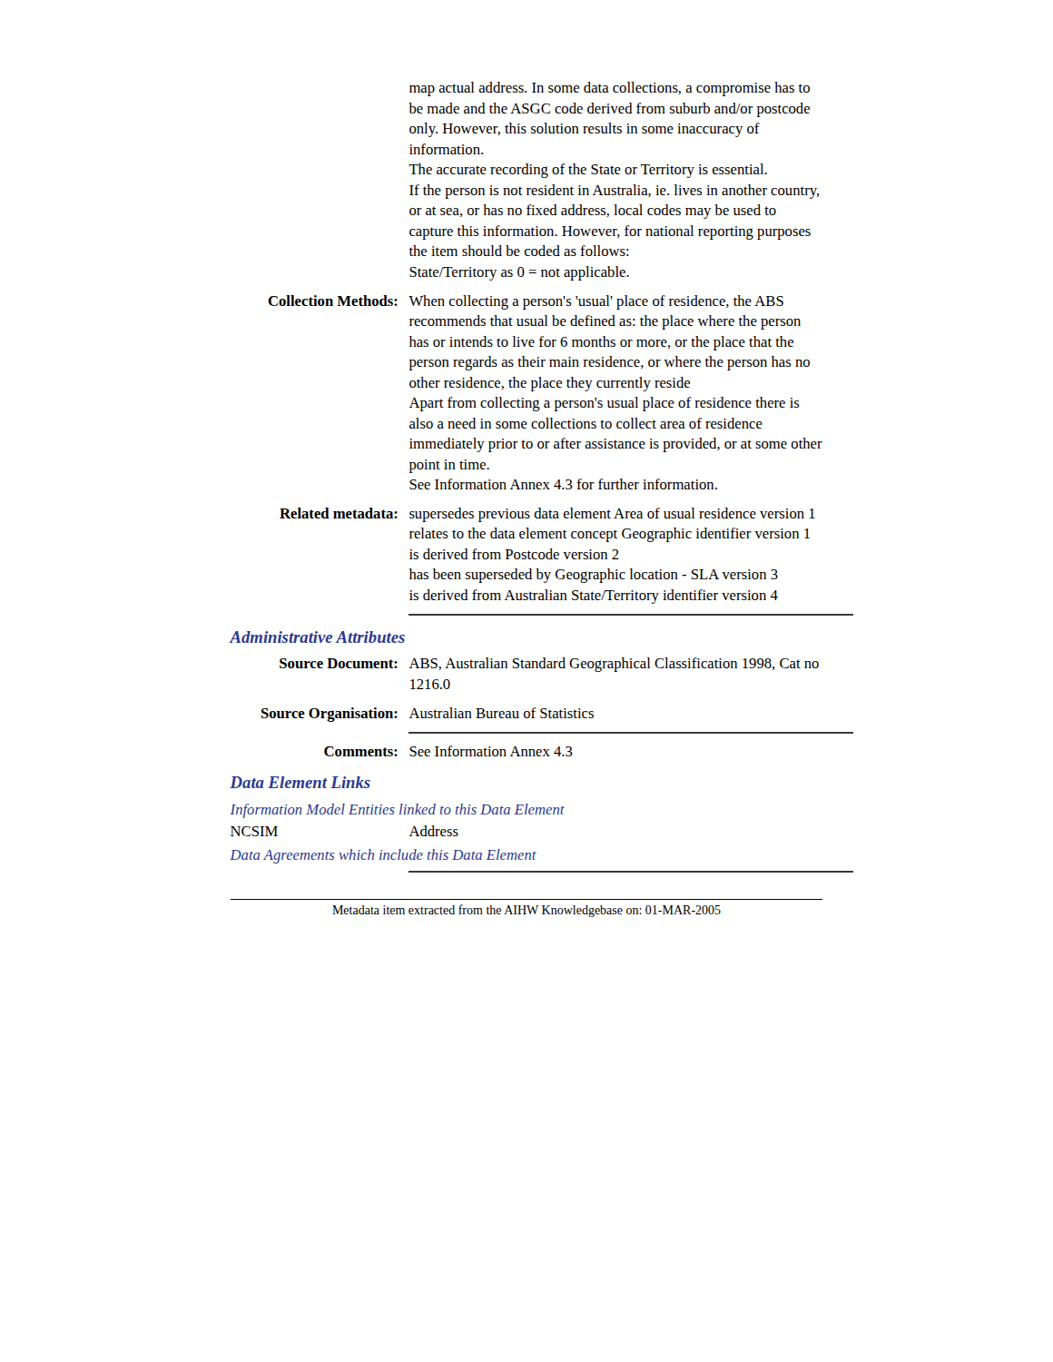map actual address. In some data collections, a compromise has to be made and the ASGC code derived from suburb and/or postcode only. However, this solution results in some inaccuracy of information.
The accurate recording of the State or Territory is essential.
If the person is not resident in Australia, ie. lives in another country, or at sea, or has no fixed address, local codes may be used to capture this information. However, for national reporting purposes the item should be coded as follows:
State/Territory as 0 = not applicable.
Collection Methods:
When collecting a person's 'usual' place of residence, the ABS recommends that usual be defined as: the place where the person has or intends to live for 6 months or more, or the place that the person regards as their main residence, or where the person has no other residence, the place they currently reside
Apart from collecting a person's usual place of residence there is also a need in some collections to collect area of residence immediately prior to or after assistance is provided, or at some other point in time.
See Information Annex 4.3 for further information.
Related metadata:
supersedes previous data element Area of usual residence version 1
relates to the data element concept Geographic identifier version 1
is derived from Postcode version 2
has been superseded by Geographic location - SLA version 3
is derived from Australian State/Territory identifier version 4
Administrative Attributes
Source Document:
ABS, Australian Standard Geographical Classification 1998, Cat no 1216.0
Source Organisation:
Australian Bureau of Statistics
Comments:
See Information Annex 4.3
Data Element Links
Information Model Entities linked to this Data Element
NCSIM
Address
Data Agreements which include this Data Element
Metadata item extracted from the AIHW Knowledgebase on: 01-MAR-2005